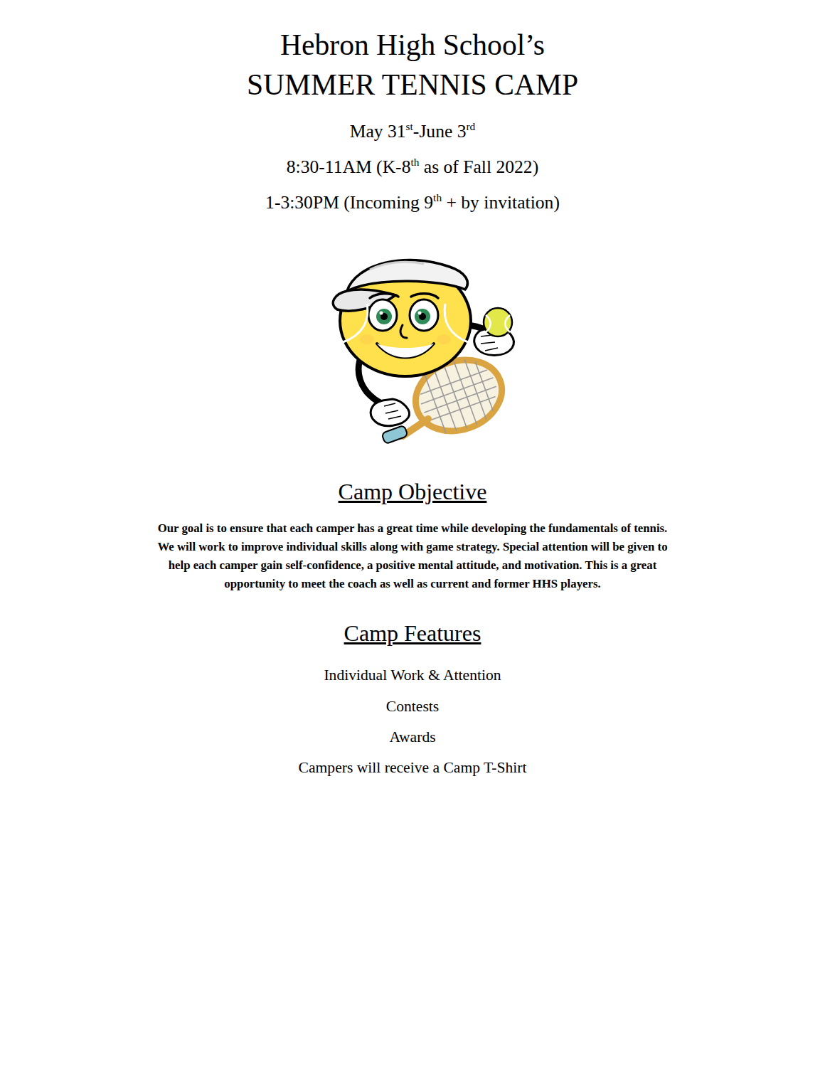Hebron High School’s
Summer Tennis Camp
May 31st-June 3rd
8:30-11AM (K-8th as of Fall 2022)
1-3:30PM (Incoming 9th + by invitation)
Cartoon tennis ball mascot A smiling yellow tennis ball character wearing a white visor cap, holding a tennis ball in one gloved hand and a wooden tennis racket in the other.
Camp Objective
Our goal is to ensure that each camper has a great time while developing the fundamentals of tennis. We will work to improve individual skills along with game strategy. Special attention will be given to help each camper gain self-confidence, a positive mental attitude, and motivation. This is a great opportunity to meet the coach as well as current and former HHS players.
Camp Features
Individual Work & Attention
Contests
Awards
Campers will receive a Camp T-Shirt